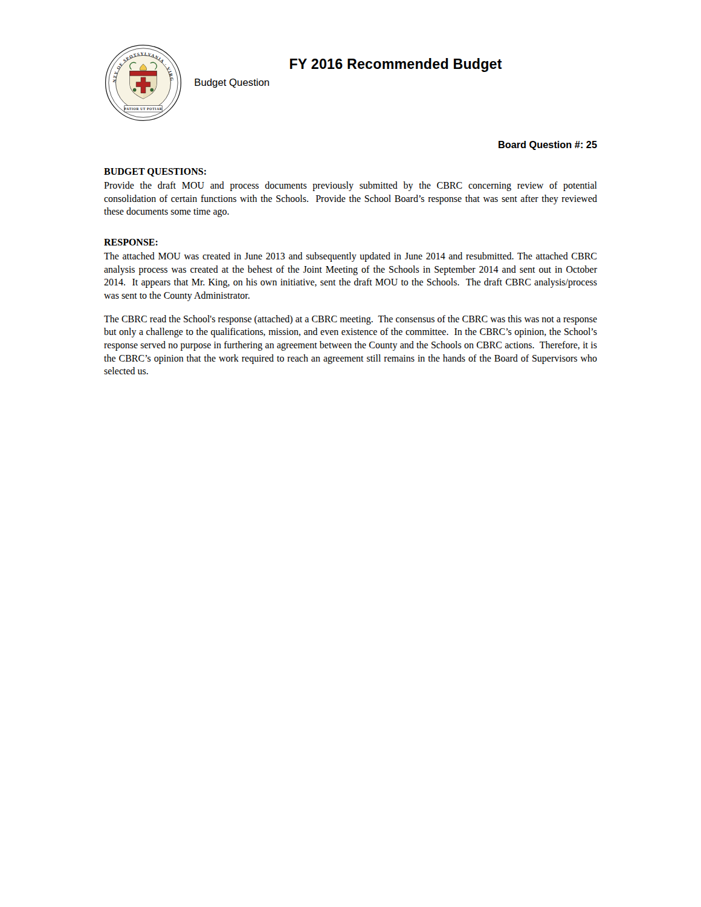COUNTY OF SPOTSYLVANIA · VIRGINIA PATIOR UT POTIAR
FY 2016 Recommended Budget
Budget Question
Board Question #: 25
BUDGET QUESTIONS:
Provide the draft MOU and process documents previously submitted by the CBRC concerning review of potential consolidation of certain functions with the Schools. Provide the School Board’s response that was sent after they reviewed these documents some time ago.
RESPONSE:
The attached MOU was created in June 2013 and subsequently updated in June 2014 and resubmitted. The attached CBRC analysis process was created at the behest of the Joint Meeting of the Schools in September 2014 and sent out in October 2014. It appears that Mr. King, on his own initiative, sent the draft MOU to the Schools. The draft CBRC analysis/process was sent to the County Administrator.
The CBRC read the School's response (attached) at a CBRC meeting. The consensus of the CBRC was this was not a response but only a challenge to the qualifications, mission, and even existence of the committee. In the CBRC’s opinion, the School’s response served no purpose in furthering an agreement between the County and the Schools on CBRC actions. Therefore, it is the CBRC’s opinion that the work required to reach an agreement still remains in the hands of the Board of Supervisors who selected us.